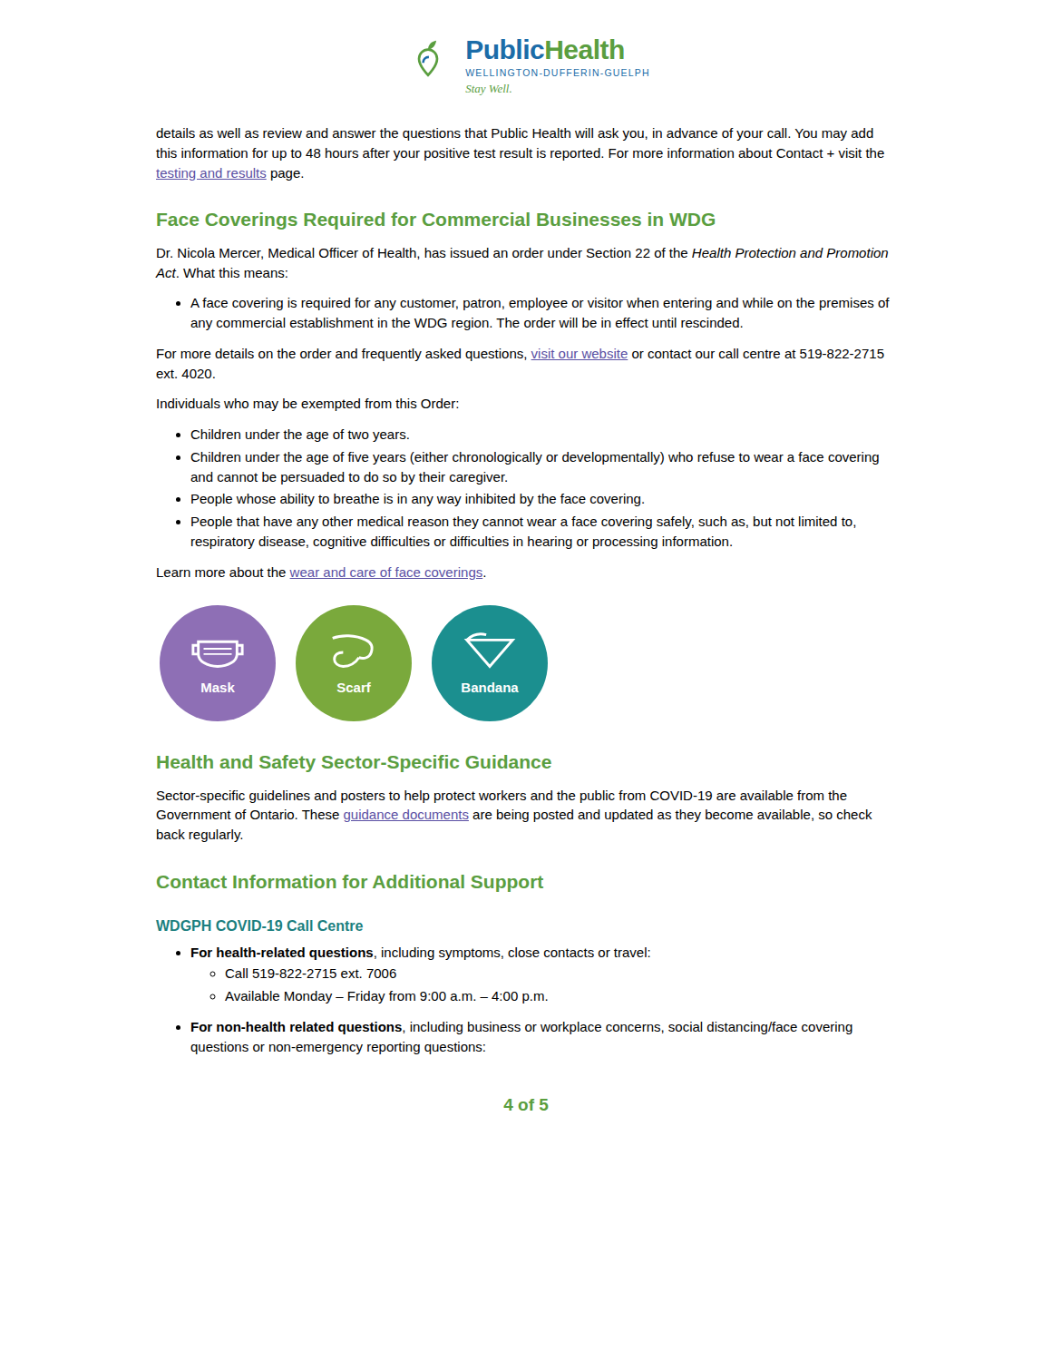Public Health
WELLINGTON-DUFFERIN-GUELPH
Stay Well.
details as well as review and answer the questions that Public Health will ask you, in advance of your call. You may add this information for up to 48 hours after your positive test result is reported. For more information about Contact + visit the testing and results page.
Face Coverings Required for Commercial Businesses in WDG
Dr. Nicola Mercer, Medical Officer of Health, has issued an order under Section 22 of the Health Protection and Promotion Act. What this means:
A face covering is required for any customer, patron, employee or visitor when entering and while on the premises of any commercial establishment in the WDG region. The order will be in effect until rescinded.
For more details on the order and frequently asked questions, visit our website or contact our call centre at 519-822-2715 ext. 4020.
Individuals who may be exempted from this Order:
Children under the age of two years.
Children under the age of five years (either chronologically or developmentally) who refuse to wear a face covering and cannot be persuaded to do so by their caregiver.
People whose ability to breathe is in any way inhibited by the face covering.
People that have any other medical reason they cannot wear a face covering safely, such as, but not limited to, respiratory disease, cognitive difficulties or difficulties in hearing or processing information.
Learn more about the wear and care of face coverings.
Mask
Scarf
Bandana
Health and Safety Sector-Specific Guidance
Sector-specific guidelines and posters to help protect workers and the public from COVID-19 are available from the Government of Ontario. These guidance documents are being posted and updated as they become available, so check back regularly.
Contact Information for Additional Support
WDGPH COVID-19 Call Centre
For health-related questions, including symptoms, close contacts or travel:
Call 519-822-2715 ext. 7006
Available Monday – Friday from 9:00 a.m. – 4:00 p.m.
For non-health related questions, including business or workplace concerns, social distancing/face covering questions or non-emergency reporting questions:
4 of 5